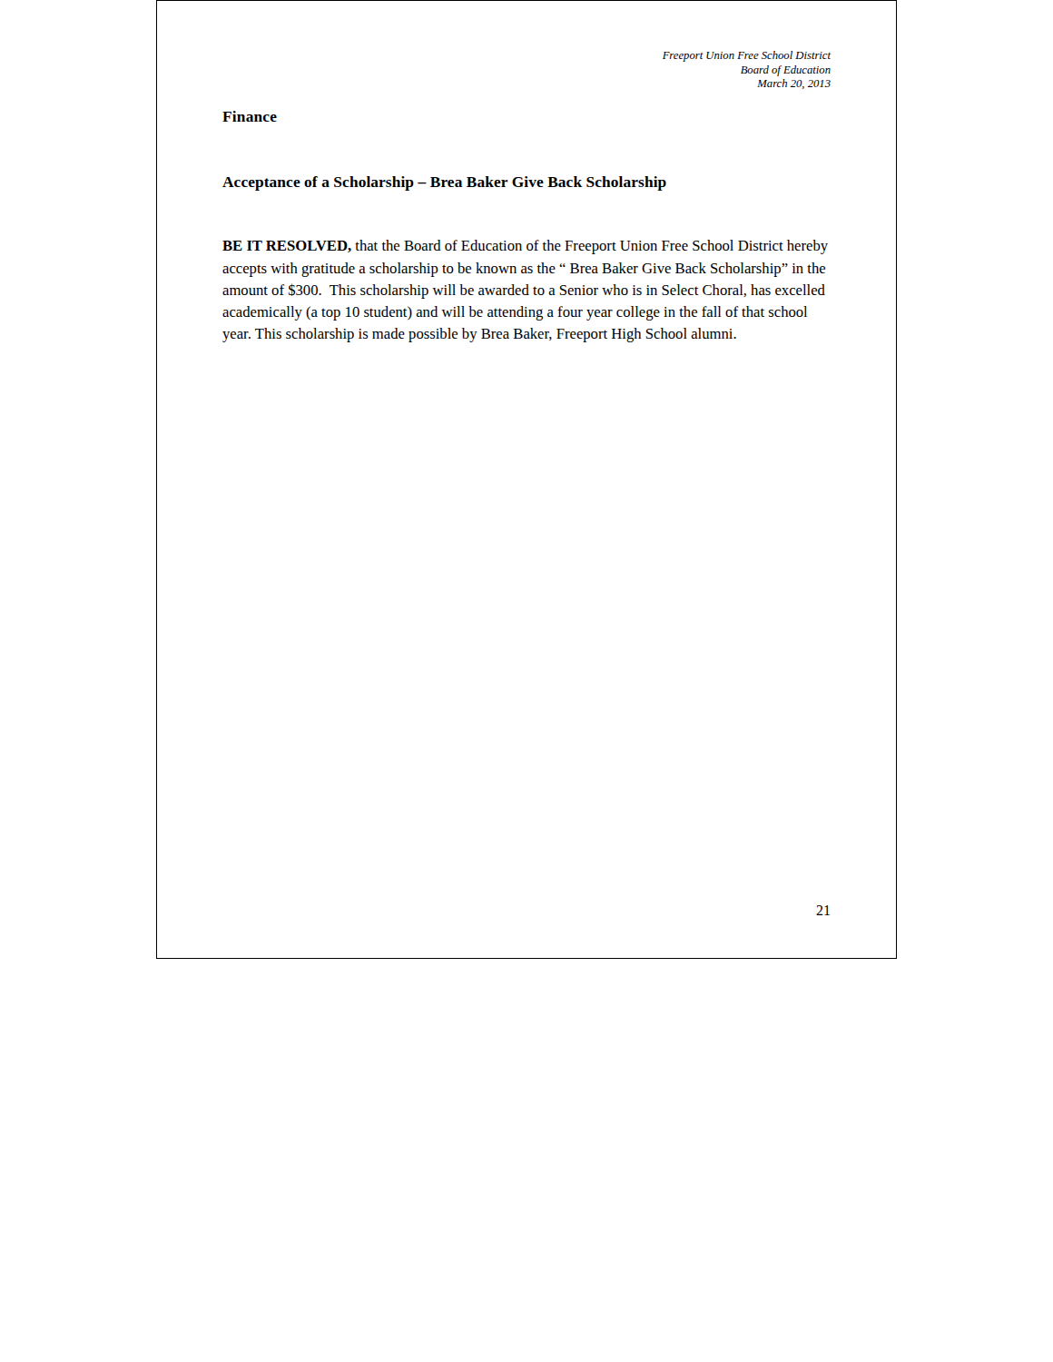Freeport Union Free School District
Board of Education
March 20, 2013
Finance
Acceptance of a Scholarship – Brea Baker Give Back Scholarship
BE IT RESOLVED, that the Board of Education of the Freeport Union Free School District hereby accepts with gratitude a scholarship to be known as the “ Brea Baker Give Back Scholarship” in the amount of $300. This scholarship will be awarded to a Senior who is in Select Choral, has excelled academically (a top 10 student) and will be attending a four year college in the fall of that school year. This scholarship is made possible by Brea Baker, Freeport High School alumni.
21